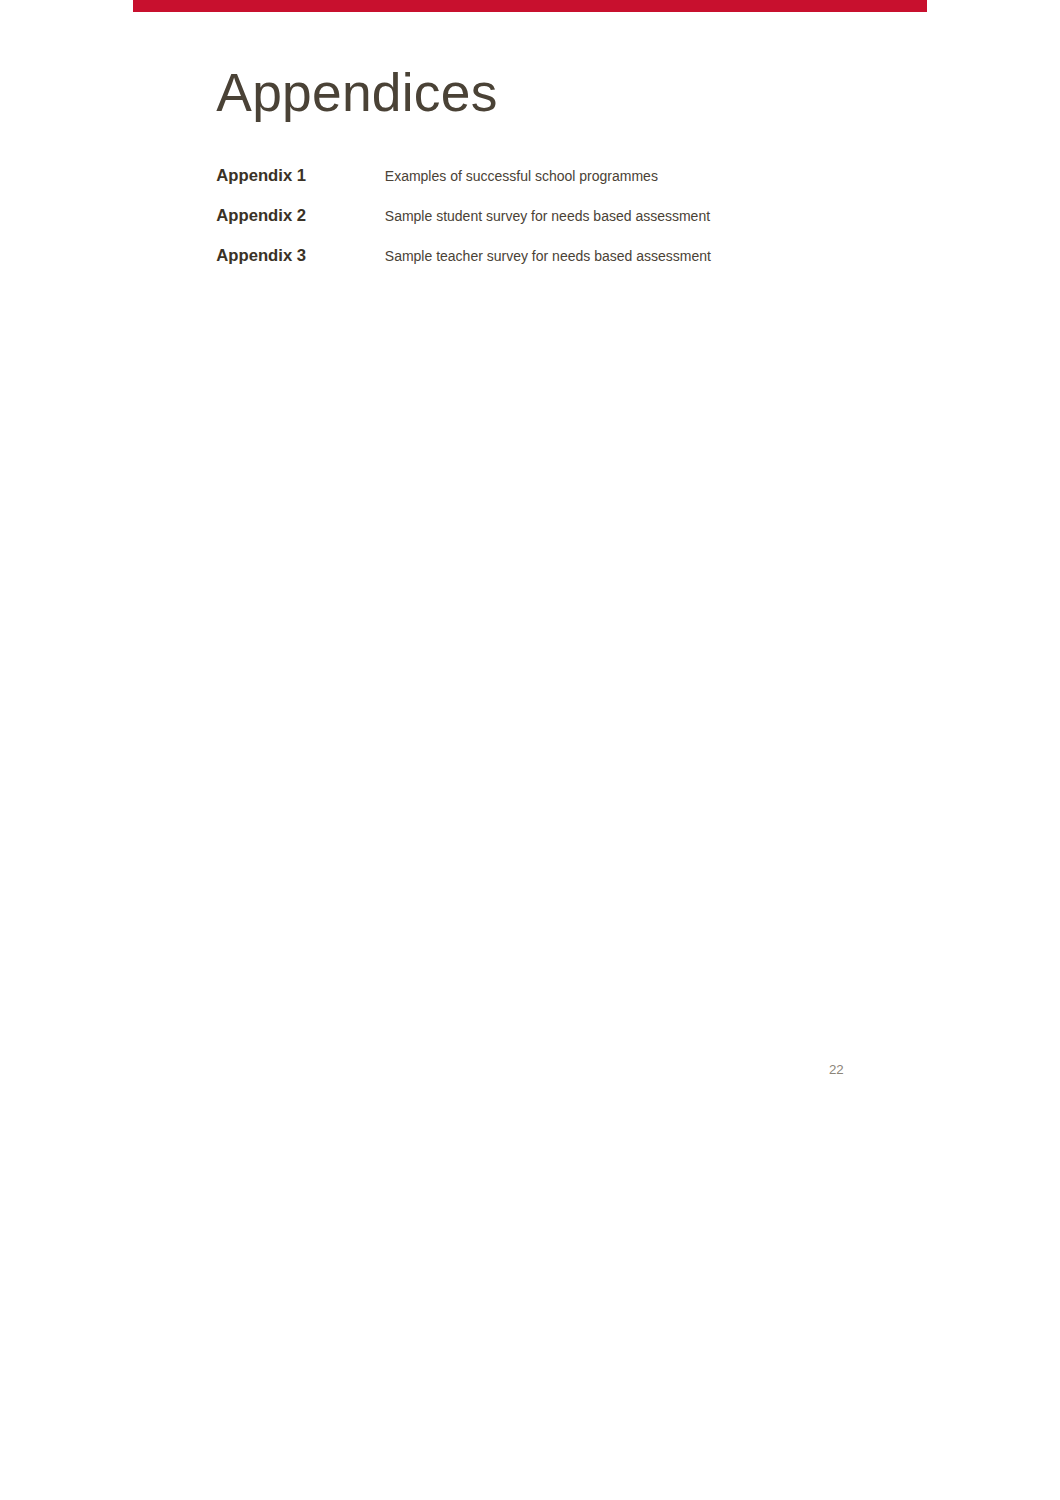Appendices
Appendix 1
Examples of successful school programmes
Appendix 2
Sample student survey for needs based assessment
Appendix 3
Sample teacher survey for needs based assessment
22